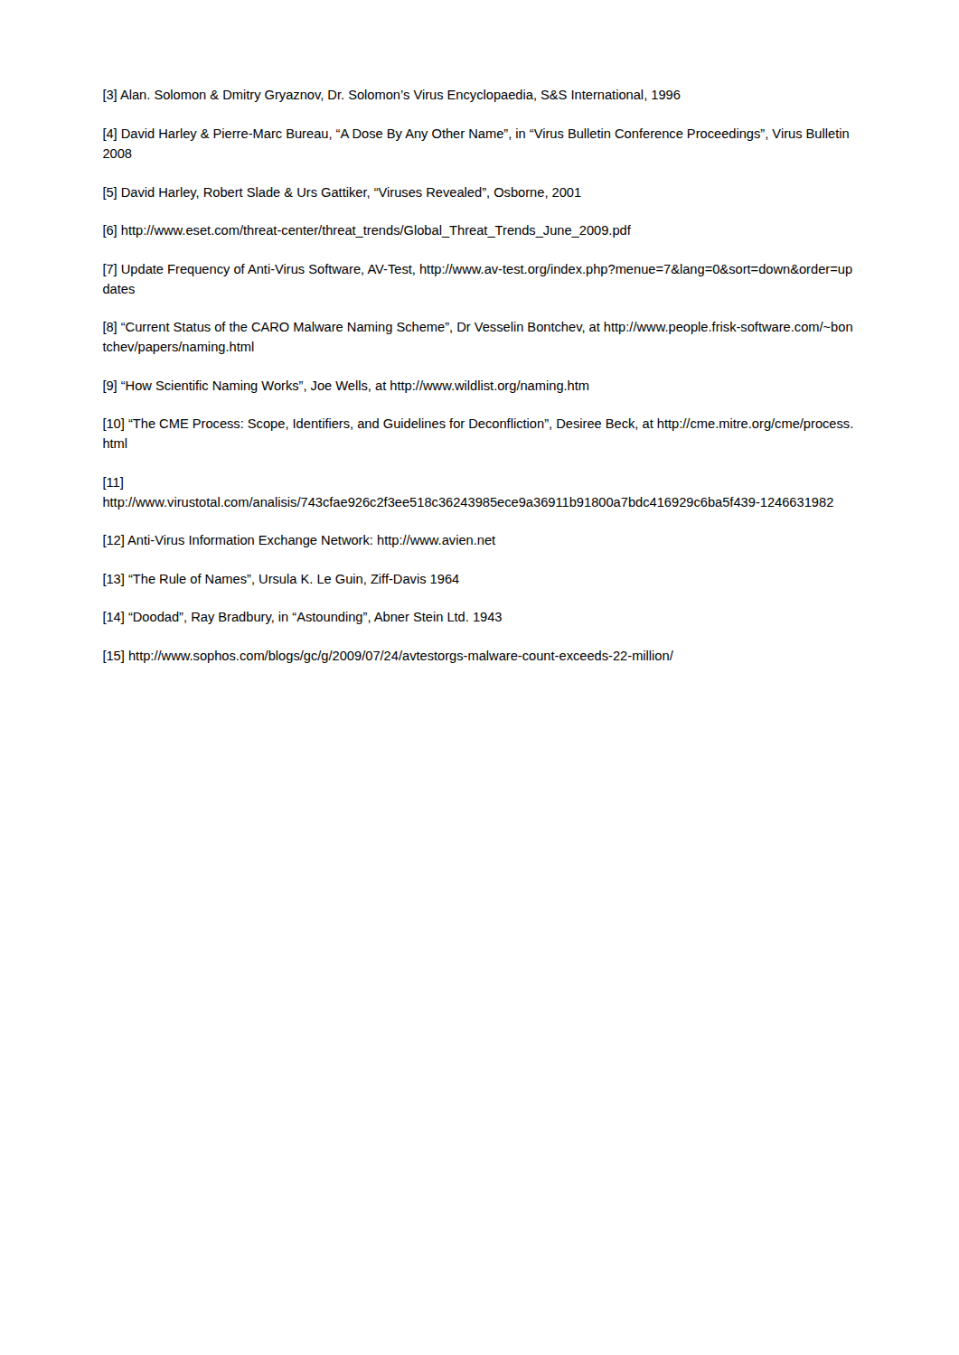[3] Alan. Solomon & Dmitry Gryaznov, Dr. Solomon’s Virus Encyclopaedia, S&S International, 1996
[4] David Harley & Pierre-Marc Bureau, “A Dose By Any Other Name”, in “Virus Bulletin Conference Proceedings”, Virus Bulletin 2008
[5] David Harley, Robert Slade & Urs Gattiker, “Viruses Revealed”, Osborne, 2001
[6] http://www.eset.com/threat-center/threat_trends/Global_Threat_Trends_June_2009.pdf
[7] Update Frequency of Anti-Virus Software, AV-Test, http://www.av-test.org/index.php?menue=7&lang=0&sort=down&order=updates
[8] “Current Status of the CARO Malware Naming Scheme”, Dr Vesselin Bontchev, at http://www.people.frisk-software.com/~bontchev/papers/naming.html
[9] “How Scientific Naming Works”, Joe Wells, at http://www.wildlist.org/naming.htm
[10] “The CME Process: Scope, Identifiers, and Guidelines for Deconfliction”, Desiree Beck, at http://cme.mitre.org/cme/process.html
[11]
http://www.virustotal.com/analisis/743cfae926c2f3ee518c36243985ece9a36911b91800a7bdc416929c6ba5f439-1246631982
[12] Anti-Virus Information Exchange Network: http://www.avien.net
[13] “The Rule of Names”, Ursula K. Le Guin, Ziff-Davis 1964
[14] “Doodad”, Ray Bradbury, in “Astounding”, Abner Stein Ltd. 1943
[15] http://www.sophos.com/blogs/gc/g/2009/07/24/avtestorgs-malware-count-exceeds-22-million/